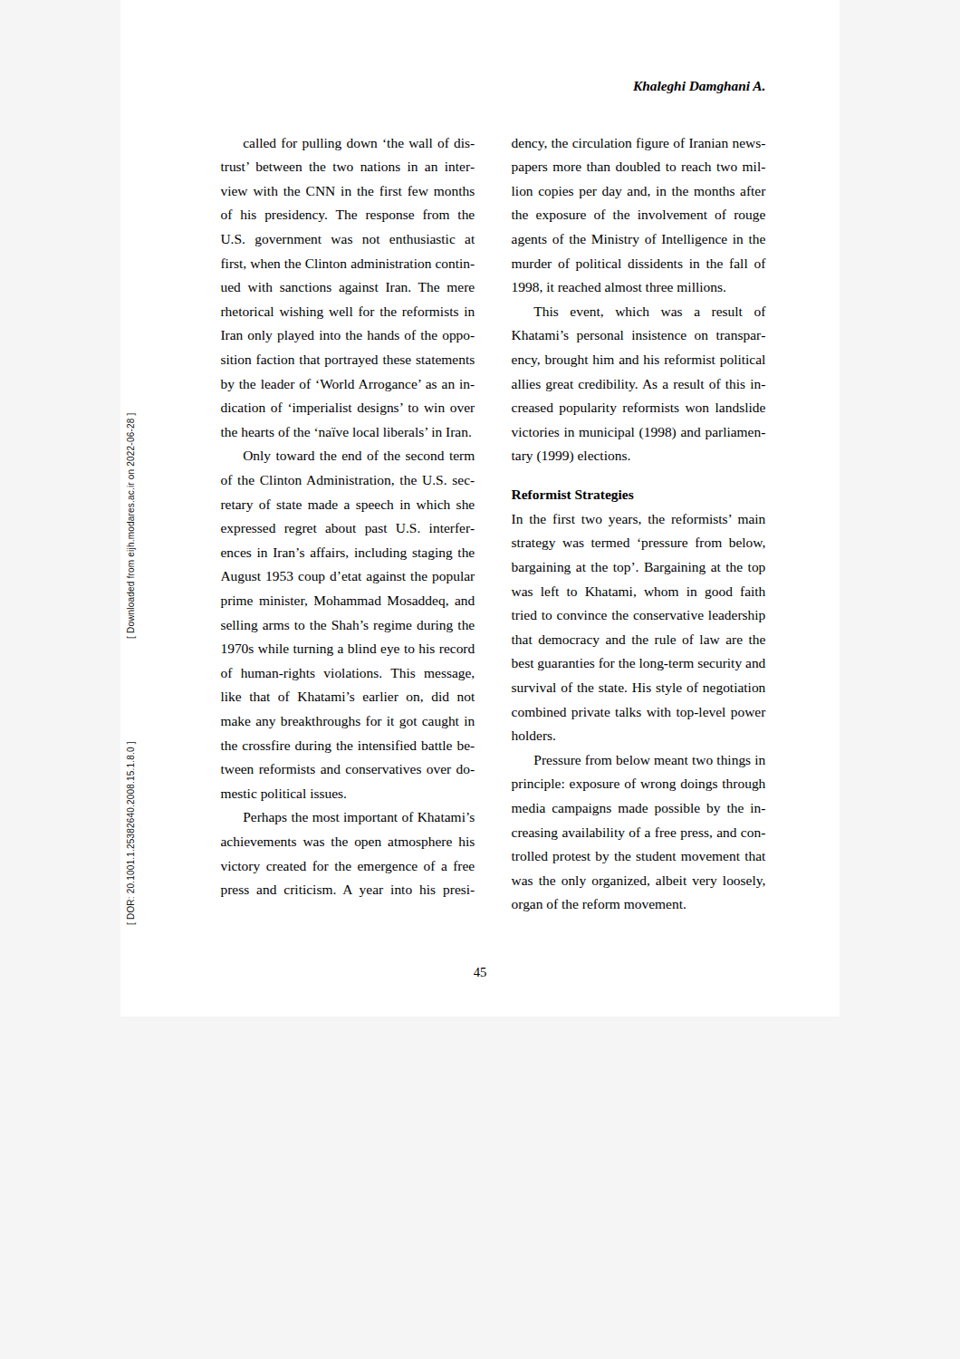[ DOR: 20.1001.1.25382640.2008.15.1.8.0 ]
[ Downloaded from eijh.modares.ac.ir on 2022-06-28 ]
Khaleghi Damghani A.
called for pulling down ‘the wall of distrust’ between the two nations in an interview with the CNN in the first few months of his presidency. The response from the U.S. government was not enthusiastic at first, when the Clinton administration continued with sanctions against Iran. The mere rhetorical wishing well for the reformists in Iran only played into the hands of the opposition faction that portrayed these statements by the leader of ‘World Arrogance’ as an indication of ‘imperialist designs’ to win over the hearts of the ‘naïve local liberals’ in Iran.
Only toward the end of the second term of the Clinton Administration, the U.S. secretary of state made a speech in which she expressed regret about past U.S. interferences in Iran’s affairs, including staging the August 1953 coup d’etat against the popular prime minister, Mohammad Mosaddeq, and selling arms to the Shah’s regime during the 1970s while turning a blind eye to his record of human-rights violations. This message, like that of Khatami’s earlier on, did not make any breakthroughs for it got caught in the crossfire during the intensified battle between reformists and conservatives over domestic political issues.
Perhaps the most important of Khatami’s achievements was the open atmosphere his victory created for the emergence of a free press and criticism. A year into his presidency, the circulation figure of Iranian newspapers more than doubled to reach two million copies per day and, in the months after the exposure of the involvement of rouge agents of the Ministry of Intelligence in the murder of political dissidents in the fall of 1998, it reached almost three millions.
This event, which was a result of Khatami’s personal insistence on transparency, brought him and his reformist political allies great credibility. As a result of this increased popularity reformists won landslide victories in municipal (1998) and parliamentary (1999) elections.
Reformist Strategies
In the first two years, the reformists’ main strategy was termed ‘pressure from below, bargaining at the top’. Bargaining at the top was left to Khatami, whom in good faith tried to convince the conservative leadership that democracy and the rule of law are the best guaranties for the long-term security and survival of the state. His style of negotiation combined private talks with top-level power holders.
Pressure from below meant two things in principle: exposure of wrong doings through media campaigns made possible by the increasing availability of a free press, and controlled protest by the student movement that was the only organized, albeit very loosely, organ of the reform movement.
45